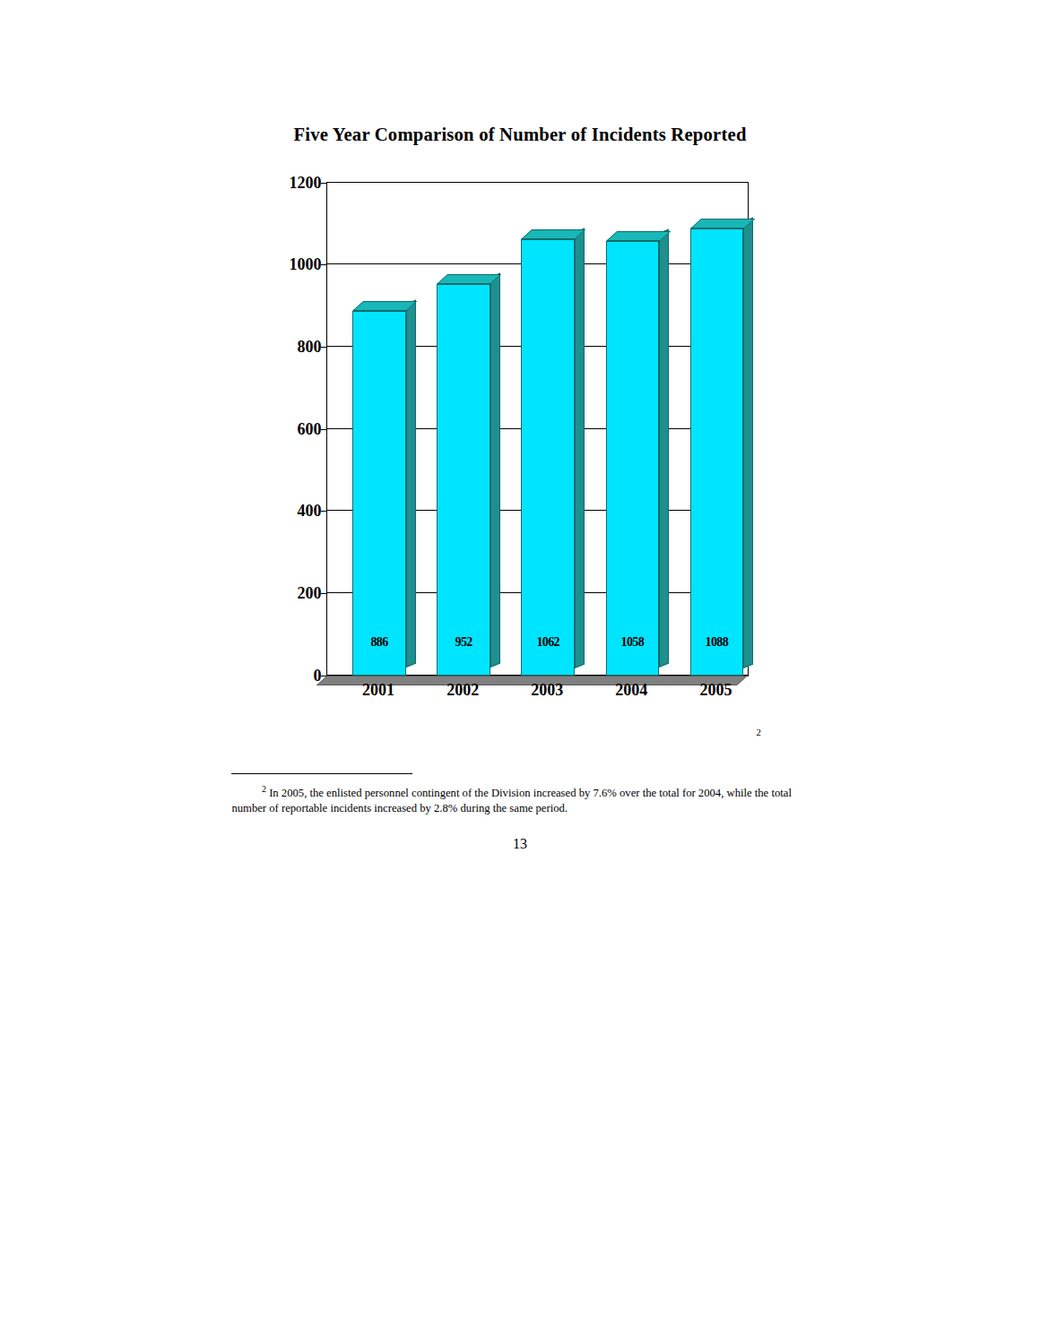Five Year Comparison of Number of Incidents Reported
1200
1000
800
600
400
200
0
886
952
1062
1058
1088
2001
2002
2003
2004
2005
2
2 In 2005, the enlisted personnel contingent of the Division increased by 7.6% over the total for 2004, while the total number of reportable incidents increased by 2.8% during the same period.
13